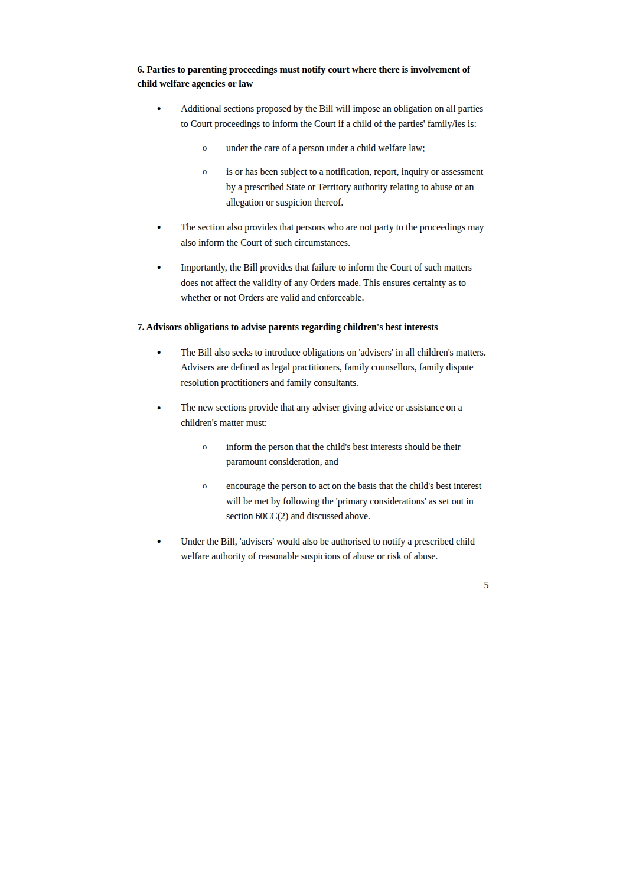6. Parties to parenting proceedings must notify court where there is involvement of child welfare agencies or law
Additional sections proposed by the Bill will impose an obligation on all parties to Court proceedings to inform the Court if a child of the parties' family/ies is:
under the care of a person under a child welfare law;
is or has been subject to a notification, report, inquiry or assessment by a prescribed State or Territory authority relating to abuse or an allegation or suspicion thereof.
The section also provides that persons who are not party to the proceedings may also inform the Court of such circumstances.
Importantly, the Bill provides that failure to inform the Court of such matters does not affect the validity of any Orders made. This ensures certainty as to whether or not Orders are valid and enforceable.
7. Advisors obligations to advise parents regarding children's best interests
The Bill also seeks to introduce obligations on 'advisers' in all children's matters. Advisers are defined as legal practitioners, family counsellors, family dispute resolution practitioners and family consultants.
The new sections provide that any adviser giving advice or assistance on a children's matter must:
inform the person that the child's best interests should be their paramount consideration, and
encourage the person to act on the basis that the child's best interest will be met by following the 'primary considerations' as set out in section 60CC(2) and discussed above.
Under the Bill, 'advisers' would also be authorised to notify a prescribed child welfare authority of reasonable suspicions of abuse or risk of abuse.
5